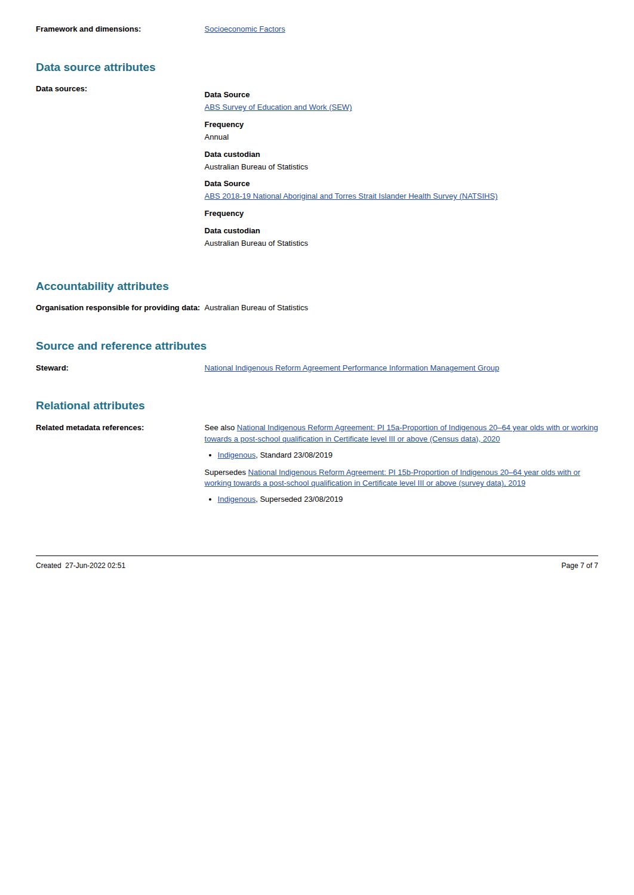| Framework and dimensions: | Socioeconomic Factors |
Data source attributes
| Data sources: | Data Source ABS Survey of Education and Work (SEW) Frequency Annual Data custodian Australian Bureau of Statistics Data Source ABS 2018-19 National Aboriginal and Torres Strait Islander Health Survey (NATSIHS) Frequency Data custodian Australian Bureau of Statistics |
Accountability attributes
| Organisation responsible for providing data: | Australian Bureau of Statistics |
Source and reference attributes
| Steward: | National Indigenous Reform Agreement Performance Information Management Group |
Relational attributes
| Related metadata references: | See also National Indigenous Reform Agreement: PI 15a-Proportion of Indigenous 20–64 year olds with or working towards a post-school qualification in Certificate level III or above (Census data), 2020 Indigenous , Standard 23/08/2019 Supersedes National Indigenous Reform Agreement: PI 15b-Proportion of Indigenous 20–64 year olds with or working towards a post-school qualification in Certificate level III or above (survey data), 2019 Indigenous , Superseded 23/08/2019 |
Created 27-Jun-2022 02:51 Page 7 of 7